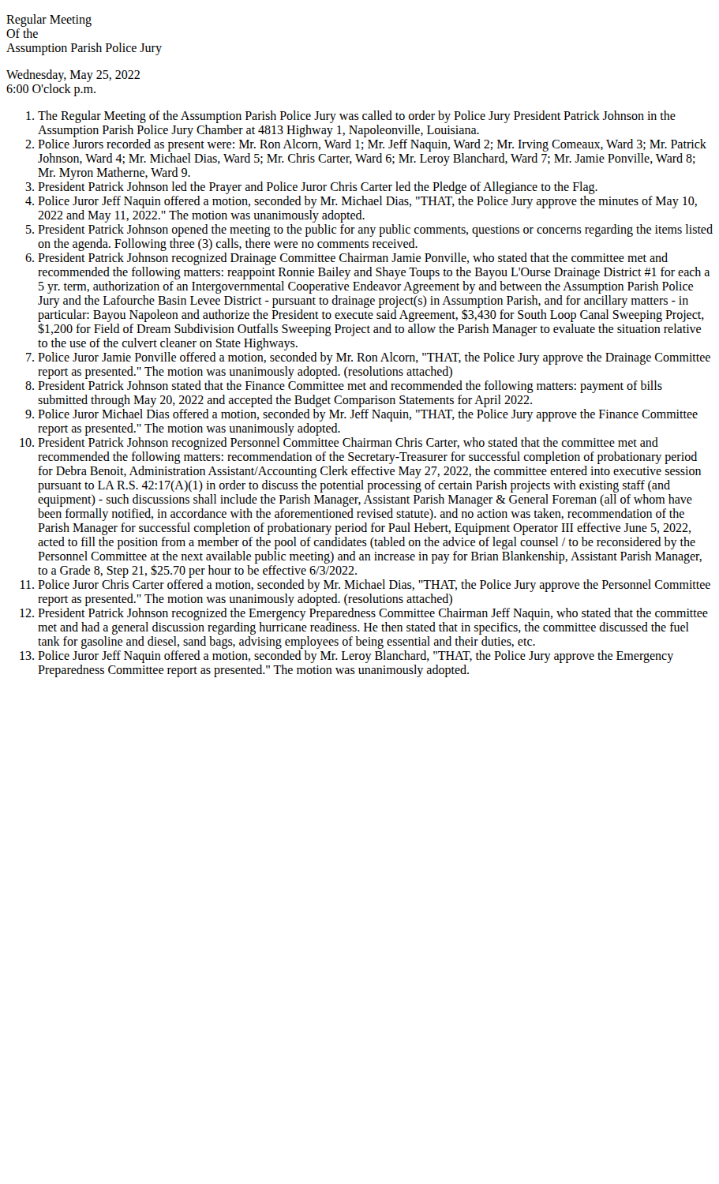Regular Meeting
Of the
Assumption Parish Police Jury
Wednesday, May 25, 2022
6:00 O'clock p.m.
The Regular Meeting of the Assumption Parish Police Jury was called to order by Police Jury President Patrick Johnson in the Assumption Parish Police Jury Chamber at 4813 Highway 1, Napoleonville, Louisiana.
Police Jurors recorded as present were: Mr. Ron Alcorn, Ward 1; Mr. Jeff Naquin, Ward 2; Mr. Irving Comeaux, Ward 3; Mr. Patrick Johnson, Ward 4; Mr. Michael Dias, Ward 5; Mr. Chris Carter, Ward 6; Mr. Leroy Blanchard, Ward 7; Mr. Jamie Ponville, Ward 8; Mr. Myron Matherne, Ward 9.
President Patrick Johnson led the Prayer and Police Juror Chris Carter led the Pledge of Allegiance to the Flag.
Police Juror Jeff Naquin offered a motion, seconded by Mr. Michael Dias, "THAT, the Police Jury approve the minutes of May 10, 2022 and May 11, 2022." The motion was unanimously adopted.
President Patrick Johnson opened the meeting to the public for any public comments, questions or concerns regarding the items listed on the agenda. Following three (3) calls, there were no comments received.
President Patrick Johnson recognized Drainage Committee Chairman Jamie Ponville, who stated that the committee met and recommended the following matters: reappoint Ronnie Bailey and Shaye Toups to the Bayou L'Ourse Drainage District #1 for each a 5 yr. term, authorization of an Intergovernmental Cooperative Endeavor Agreement by and between the Assumption Parish Police Jury and the Lafourche Basin Levee District - pursuant to drainage project(s) in Assumption Parish, and for ancillary matters - in particular: Bayou Napoleon and authorize the President to execute said Agreement, $3,430 for South Loop Canal Sweeping Project, $1,200 for Field of Dream Subdivision Outfalls Sweeping Project and to allow the Parish Manager to evaluate the situation relative to the use of the culvert cleaner on State Highways.
Police Juror Jamie Ponville offered a motion, seconded by Mr. Ron Alcorn, "THAT, the Police Jury approve the Drainage Committee report as presented." The motion was unanimously adopted. (resolutions attached)
President Patrick Johnson stated that the Finance Committee met and recommended the following matters: payment of bills submitted through May 20, 2022 and accepted the Budget Comparison Statements for April 2022.
Police Juror Michael Dias offered a motion, seconded by Mr. Jeff Naquin, "THAT, the Police Jury approve the Finance Committee report as presented." The motion was unanimously adopted.
President Patrick Johnson recognized Personnel Committee Chairman Chris Carter, who stated that the committee met and recommended the following matters: recommendation of the Secretary-Treasurer for successful completion of probationary period for Debra Benoit, Administration Assistant/Accounting Clerk effective May 27, 2022, the committee entered into executive session pursuant to LA R.S. 42:17(A)(1) in order to discuss the potential processing of certain Parish projects with existing staff (and equipment) - such discussions shall include the Parish Manager, Assistant Parish Manager & General Foreman (all of whom have been formally notified, in accordance with the aforementioned revised statute). and no action was taken, recommendation of the Parish Manager for successful completion of probationary period for Paul Hebert, Equipment Operator III effective June 5, 2022, acted to fill the position from a member of the pool of candidates (tabled on the advice of legal counsel / to be reconsidered by the Personnel Committee at the next available public meeting) and an increase in pay for Brian Blankenship, Assistant Parish Manager, to a Grade 8, Step 21, $25.70 per hour to be effective 6/3/2022.
Police Juror Chris Carter offered a motion, seconded by Mr. Michael Dias, "THAT, the Police Jury approve the Personnel Committee report as presented." The motion was unanimously adopted. (resolutions attached)
President Patrick Johnson recognized the Emergency Preparedness Committee Chairman Jeff Naquin, who stated that the committee met and had a general discussion regarding hurricane readiness. He then stated that in specifics, the committee discussed the fuel tank for gasoline and diesel, sand bags, advising employees of being essential and their duties, etc.
Police Juror Jeff Naquin offered a motion, seconded by Mr. Leroy Blanchard, "THAT, the Police Jury approve the Emergency Preparedness Committee report as presented." The motion was unanimously adopted.